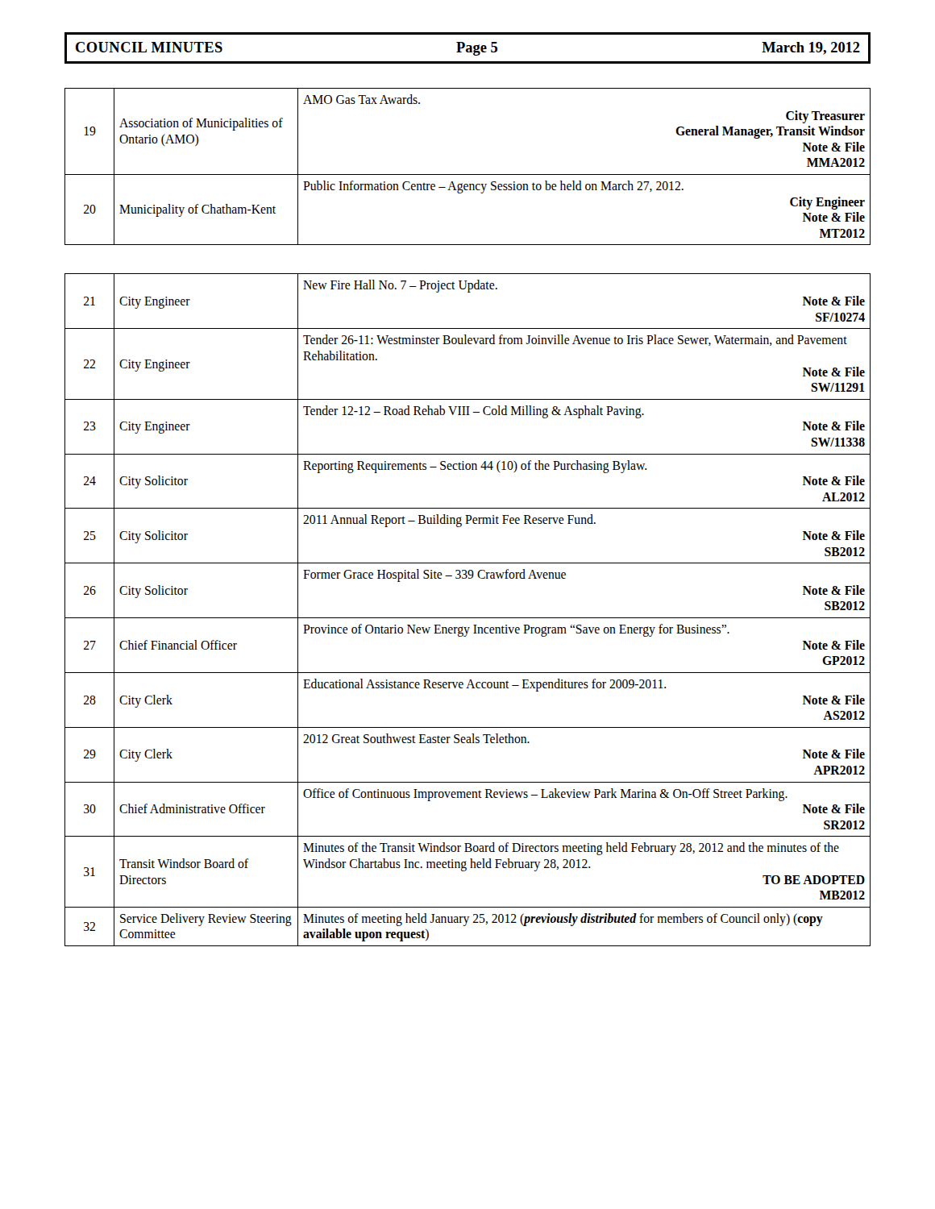COUNCIL MINUTES Page 5 March 19, 2012
| 19 | Association of Municipalities of Ontario (AMO) | AMO Gas Tax Awards. City Treasurer General Manager, Transit Windsor Note & File MMA2012 |
| 20 | Municipality of Chatham-Kent | Public Information Centre – Agency Session to be held on March 27, 2012. City Engineer Note & File MT2012 |
| 21 | City Engineer | New Fire Hall No. 7 – Project Update. Note & File SF/10274 |
| 22 | City Engineer | Tender 26-11: Westminster Boulevard from Joinville Avenue to Iris Place Sewer, Watermain, and Pavement Rehabilitation. Note & File SW/11291 |
| 23 | City Engineer | Tender 12-12 – Road Rehab VIII – Cold Milling & Asphalt Paving. Note & File SW/11338 |
| 24 | City Solicitor | Reporting Requirements – Section 44 (10) of the Purchasing Bylaw. Note & File AL2012 |
| 25 | City Solicitor | 2011 Annual Report – Building Permit Fee Reserve Fund. Note & File SB2012 |
| 26 | City Solicitor | Former Grace Hospital Site – 339 Crawford Avenue Note & File SB2012 |
| 27 | Chief Financial Officer | Province of Ontario New Energy Incentive Program “Save on Energy for Business”. Note & File GP2012 |
| 28 | City Clerk | Educational Assistance Reserve Account – Expenditures for 2009-2011. Note & File AS2012 |
| 29 | City Clerk | 2012 Great Southwest Easter Seals Telethon. Note & File APR2012 |
| 30 | Chief Administrative Officer | Office of Continuous Improvement Reviews – Lakeview Park Marina & On-Off Street Parking. Note & File SR2012 |
| 31 | Transit Windsor Board of Directors | Minutes of the Transit Windsor Board of Directors meeting held February 28, 2012 and the minutes of the Windsor Chartabus Inc. meeting held February 28, 2012. TO BE ADOPTED MB2012 |
| 32 | Service Delivery Review Steering Committee | Minutes of meeting held January 25, 2012 ( previously distributed for members of Council only) ( copy available upon request ) |